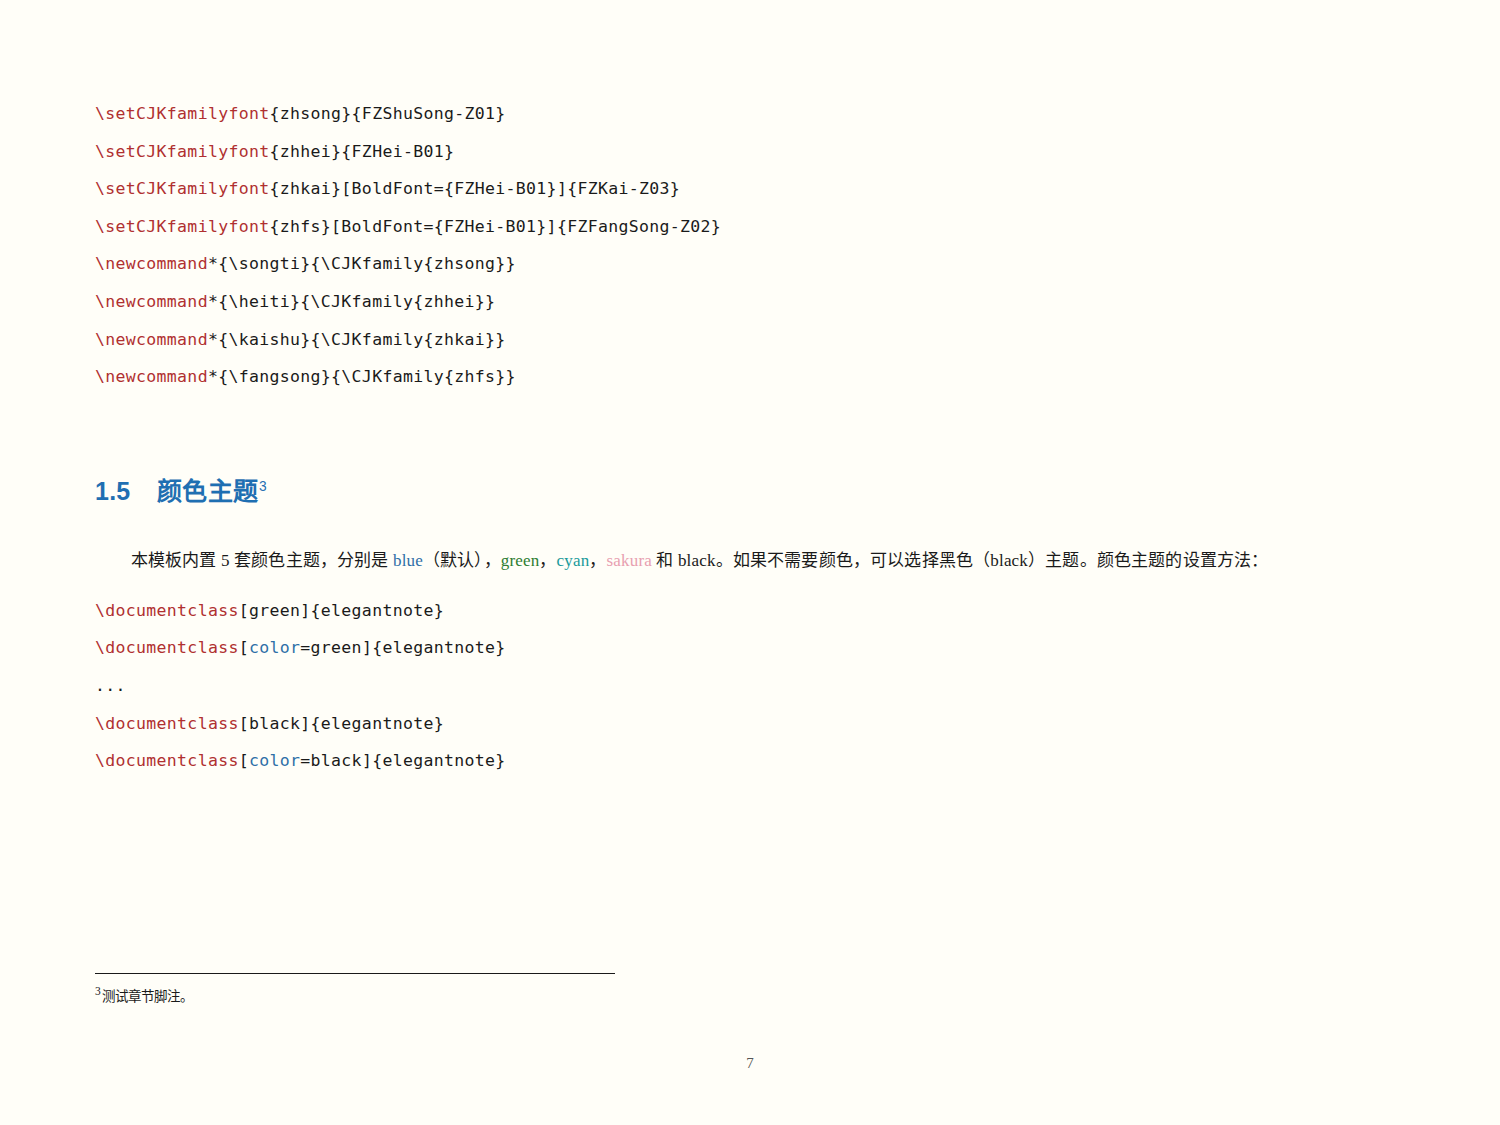\setCJKfamilyfont{zhsong}{FZShuSong-Z01} \setCJKfamilyfont{zhhei}{FZHei-B01} \setCJKfamilyfont{zhkai}[BoldFont={FZHei-B01}]{FZKai-Z03} \setCJKfamilyfont{zhfs}[BoldFont={FZHei-B01}]{FZFangSong-Z02} \newcommand*{\songti}{\CJKfamily{zhsong}} \newcommand*{\heiti}{\CJKfamily{zhhei}} \newcommand*{\kaishu}{\CJKfamily{zhkai}} \newcommand*{\fangsong}{\CJKfamily{zhfs}}
1.5颜色主题3
本模板内置 5 套颜色主题，分别是 blue（默认），green，cyan，sakura 和 black。如果不需要颜色，可以选择黑色（black）主题。颜色主题的设置方法：
\documentclass[green]{elegantnote} \documentclass[color=green]{elegantnote} ... \documentclass[black]{elegantnote} \documentclass[color=black]{elegantnote}
3测试章节脚注。
7